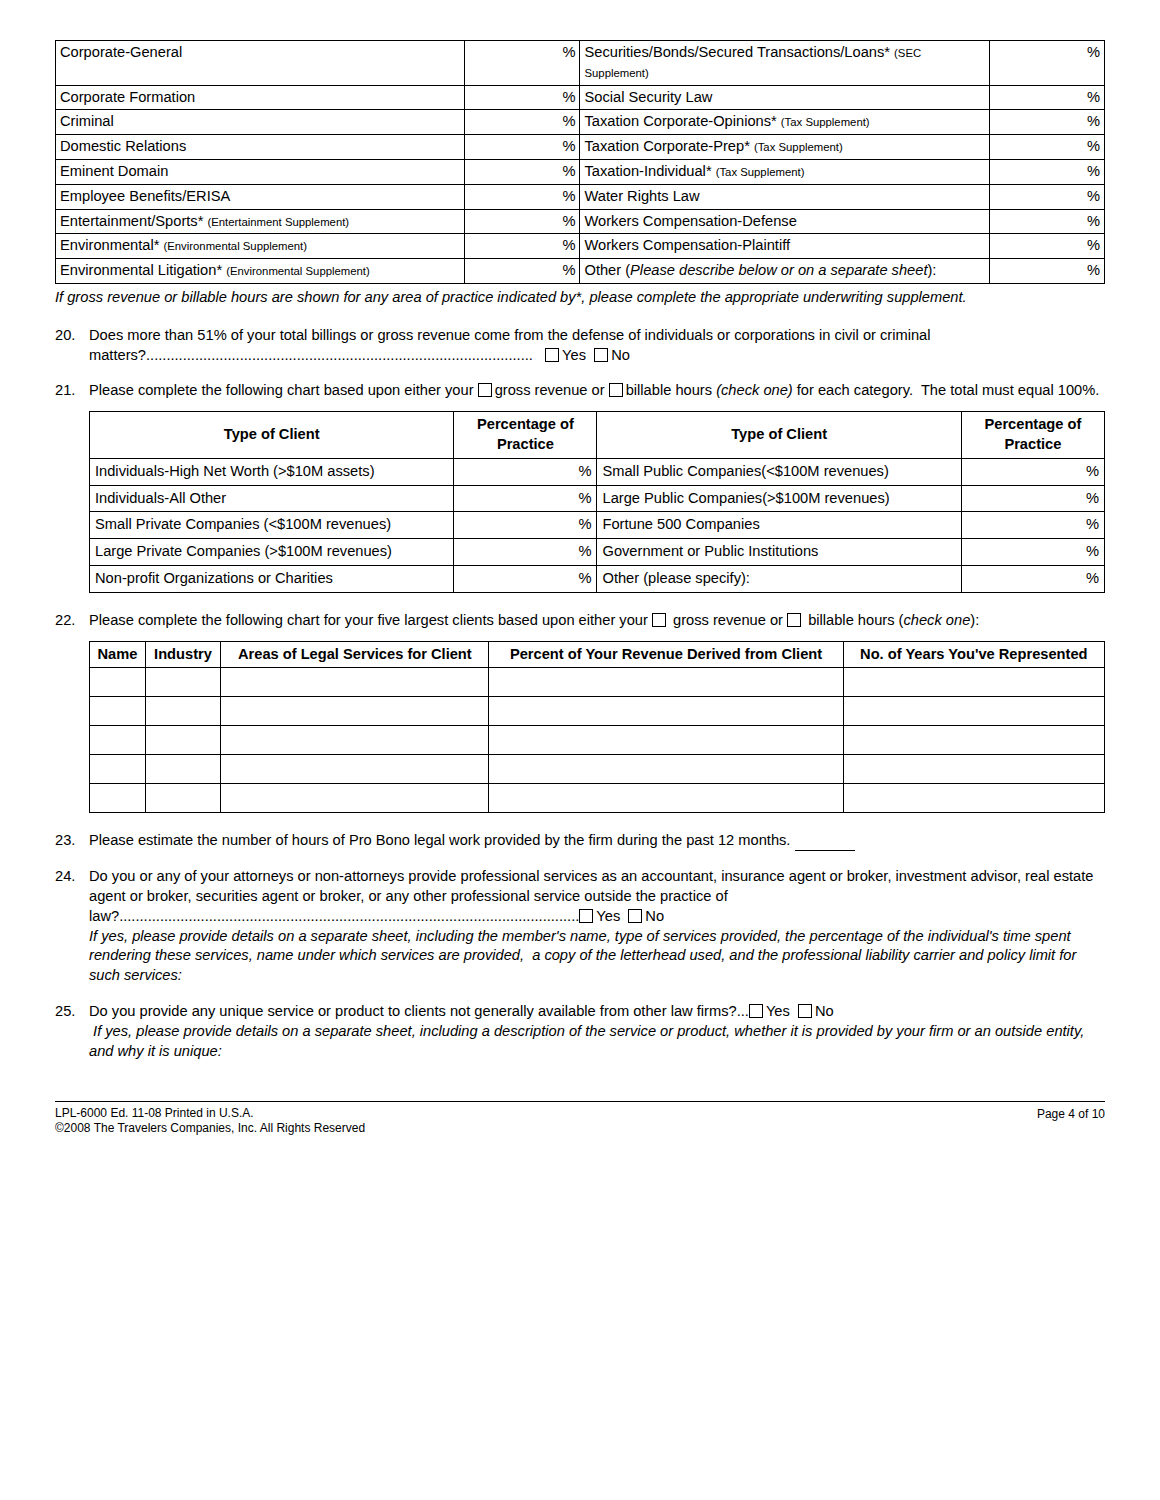| Corporate-General | % | Securities/Bonds/Secured Transactions/Loans* (SEC Supplement) | % |
| Corporate Formation | % | Social Security Law | % |
| Criminal | % | Taxation Corporate-Opinions* (Tax Supplement) | % |
| Domestic Relations | % | Taxation Corporate-Prep* (Tax Supplement) | % |
| Eminent Domain | % | Taxation-Individual* (Tax Supplement) | % |
| Employee Benefits/ERISA | % | Water Rights Law | % |
| Entertainment/Sports* (Entertainment Supplement) | % | Workers Compensation-Defense | % |
| Environmental* (Environmental Supplement) | % | Workers Compensation-Plaintiff | % |
| Environmental Litigation* (Environmental Supplement) | % | Other ( Please describe below or on a separate sheet ): | % |
If gross revenue or billable hours are shown for any area of practice indicated by*, please complete the appropriate underwriting supplement.
20. Does more than 51% of your total billings or gross revenue come from the defense of individuals or corporations in civil or criminal matters?............................................................................................... Yes No
21. Please complete the following chart based upon either your gross revenue or billable hours (check one) for each category. The total must equal 100%.
| Type of Client | Percentage of Practice | Type of Client | Percentage of Practice |
| --- | --- | --- | --- |
| Individuals-High Net Worth (>$10M assets) | % | Small Public Companies(<$100M revenues) | % |
| Individuals-All Other | % | Large Public Companies(>$100M revenues) | % |
| Small Private Companies (<$100M revenues) | % | Fortune 500 Companies | % |
| Large Private Companies (>$100M revenues) | % | Government or Public Institutions | % |
| Non-profit Organizations or Charities | % | Other (please specify): | % |
22. Please complete the following chart for your five largest clients based upon either your gross revenue or billable hours (check one):
| Name | Industry | Areas of Legal Services for Client | Percent of Your Revenue Derived from Client | No. of Years You've Represented |
| --- | --- | --- | --- | --- |
23. Please estimate the number of hours of Pro Bono legal work provided by the firm during the past 12 months.
24. Do you or any of your attorneys or non-attorneys provide professional services as an accountant, insurance agent or broker, investment advisor, real estate agent or broker, securities agent or broker, or any other professional service outside the practice of law?................................................................................................................. Yes No
If yes, please provide details on a separate sheet, including the member's name, type of services provided, the percentage of the individual's time spent rendering these services, name under which services are provided, a copy of the letterhead used, and the professional liability carrier and policy limit for such services:
25. Do you provide any unique service or product to clients not generally available from other law firms?... Yes No
If yes, please provide details on a separate sheet, including a description of the service or product, whether it is provided by your firm or an outside entity, and why it is unique:
LPL-6000 Ed. 11-08 Printed in U.S.A.
©2008 The Travelers Companies, Inc. All Rights Reserved
Page 4 of 10